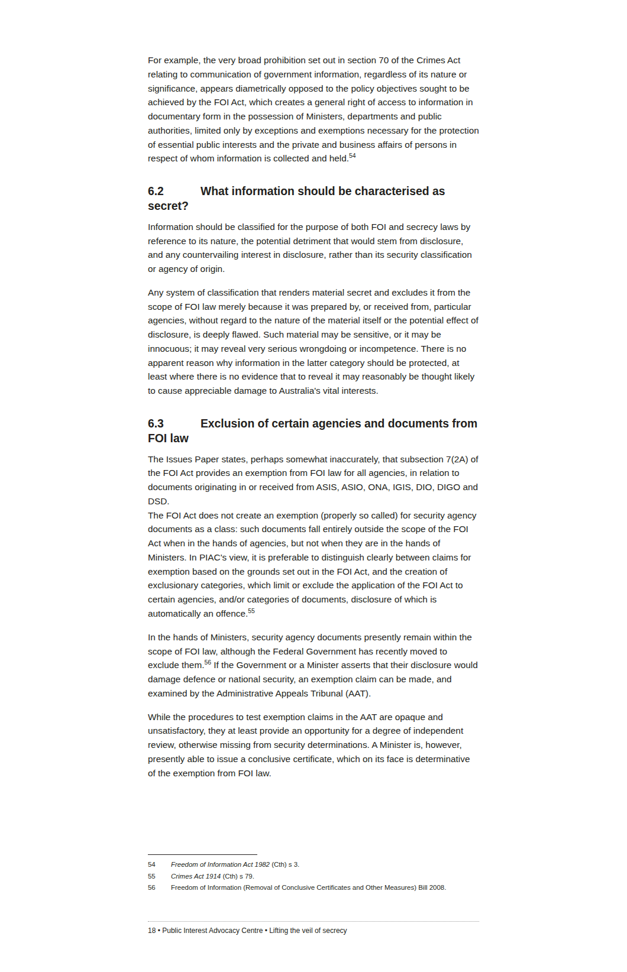For example, the very broad prohibition set out in section 70 of the Crimes Act relating to communication of government information, regardless of its nature or significance, appears diametrically opposed to the policy objectives sought to be achieved by the FOI Act, which creates a general right of access to information in documentary form in the possession of Ministers, departments and public authorities, limited only by exceptions and exemptions necessary for the protection of essential public interests and the private and business affairs of persons in respect of whom information is collected and held.54
6.2 What information should be characterised as secret?
Information should be classified for the purpose of both FOI and secrecy laws by reference to its nature, the potential detriment that would stem from disclosure, and any countervailing interest in disclosure, rather than its security classification or agency of origin.
Any system of classification that renders material secret and excludes it from the scope of FOI law merely because it was prepared by, or received from, particular agencies, without regard to the nature of the material itself or the potential effect of disclosure, is deeply flawed. Such material may be sensitive, or it may be innocuous; it may reveal very serious wrongdoing or incompetence. There is no apparent reason why information in the latter category should be protected, at least where there is no evidence that to reveal it may reasonably be thought likely to cause appreciable damage to Australia's vital interests.
6.3 Exclusion of certain agencies and documents from FOI law
The Issues Paper states, perhaps somewhat inaccurately, that subsection 7(2A) of the FOI Act provides an exemption from FOI law for all agencies, in relation to documents originating in or received from ASIS, ASIO, ONA, IGIS, DIO, DIGO and DSD.
The FOI Act does not create an exemption (properly so called) for security agency documents as a class: such documents fall entirely outside the scope of the FOI Act when in the hands of agencies, but not when they are in the hands of Ministers. In PIAC's view, it is preferable to distinguish clearly between claims for exemption based on the grounds set out in the FOI Act, and the creation of exclusionary categories, which limit or exclude the application of the FOI Act to certain agencies, and/or categories of documents, disclosure of which is automatically an offence.55
In the hands of Ministers, security agency documents presently remain within the scope of FOI law, although the Federal Government has recently moved to exclude them.56 If the Government or a Minister asserts that their disclosure would damage defence or national security, an exemption claim can be made, and examined by the Administrative Appeals Tribunal (AAT).
While the procedures to test exemption claims in the AAT are opaque and unsatisfactory, they at least provide an opportunity for a degree of independent review, otherwise missing from security determinations. A Minister is, however, presently able to issue a conclusive certificate, which on its face is determinative of the exemption from FOI law.
54
Freedom of Information Act 1982 (Cth) s 3.
55
Crimes Act 1914 (Cth) s 79.
56
Freedom of Information (Removal of Conclusive Certificates and Other Measures) Bill 2008.
18 • Public Interest Advocacy Centre • Lifting the veil of secrecy